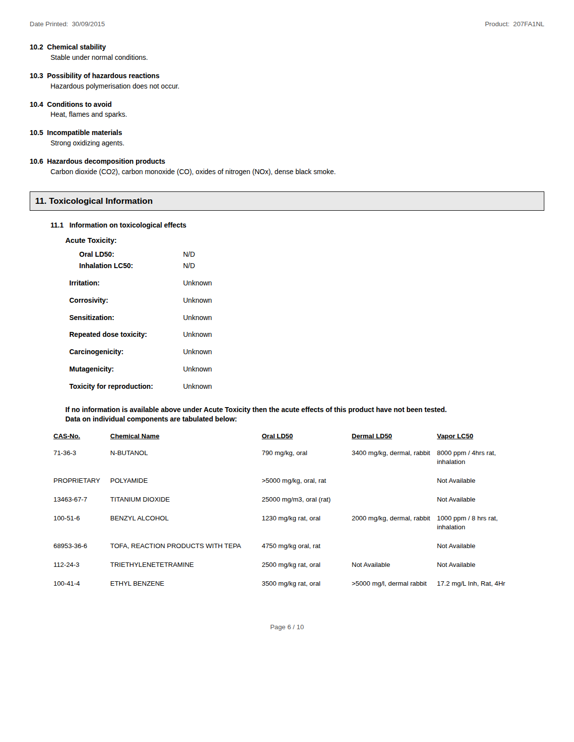Date Printed: 30/09/2015
Product: 207FA1NL
10.2 Chemical stability
Stable under normal conditions.
10.3 Possibility of hazardous reactions
Hazardous polymerisation does not occur.
10.4 Conditions to avoid
Heat, flames and sparks.
10.5 Incompatible materials
Strong oxidizing agents.
10.6 Hazardous decomposition products
Carbon dioxide (CO2), carbon monoxide (CO), oxides of nitrogen (NOx), dense black smoke.
11. Toxicological Information
11.1 Information on toxicological effects
Acute Toxicity:
| Oral LD50: | N/D |
| Inhalation LC50: | N/D |
| Irritation: | Unknown |
| Corrosivity: | Unknown |
| Sensitization: | Unknown |
| Repeated dose toxicity: | Unknown |
| Carcinogenicity: | Unknown |
| Mutagenicity: | Unknown |
| Toxicity for reproduction: | Unknown |
If no information is available above under Acute Toxicity then the acute effects of this product have not been tested.
Data on individual components are tabulated below:
| CAS-No. | Chemical Name | Oral LD50 | Dermal LD50 | Vapor LC50 |
| --- | --- | --- | --- | --- |
| 71-36-3 | N-BUTANOL | 790 mg/kg, oral | 3400 mg/kg, dermal, rabbit | 8000 ppm / 4hrs rat, inhalation |
| PROPRIETARY | POLYAMIDE | >5000 mg/kg, oral, rat | | Not Available |
| 13463-67-7 | TITANIUM DIOXIDE | 25000 mg/m3, oral (rat) | | Not Available |
| 100-51-6 | BENZYL ALCOHOL | 1230 mg/kg rat, oral | 2000 mg/kg, dermal, rabbit | 1000 ppm / 8 hrs rat, inhalation |
| 68953-36-6 | TOFA, REACTION PRODUCTS WITH TEPA | 4750 mg/kg oral, rat | | Not Available |
| 112-24-3 | TRIETHYLENETETRAMINE | 2500 mg/kg rat, oral | Not Available | Not Available |
| 100-41-4 | ETHYL BENZENE | 3500 mg/kg rat, oral | >5000 mg/l, dermal rabbit | 17.2 mg/L Inh, Rat, 4Hr |
Page 6 / 10